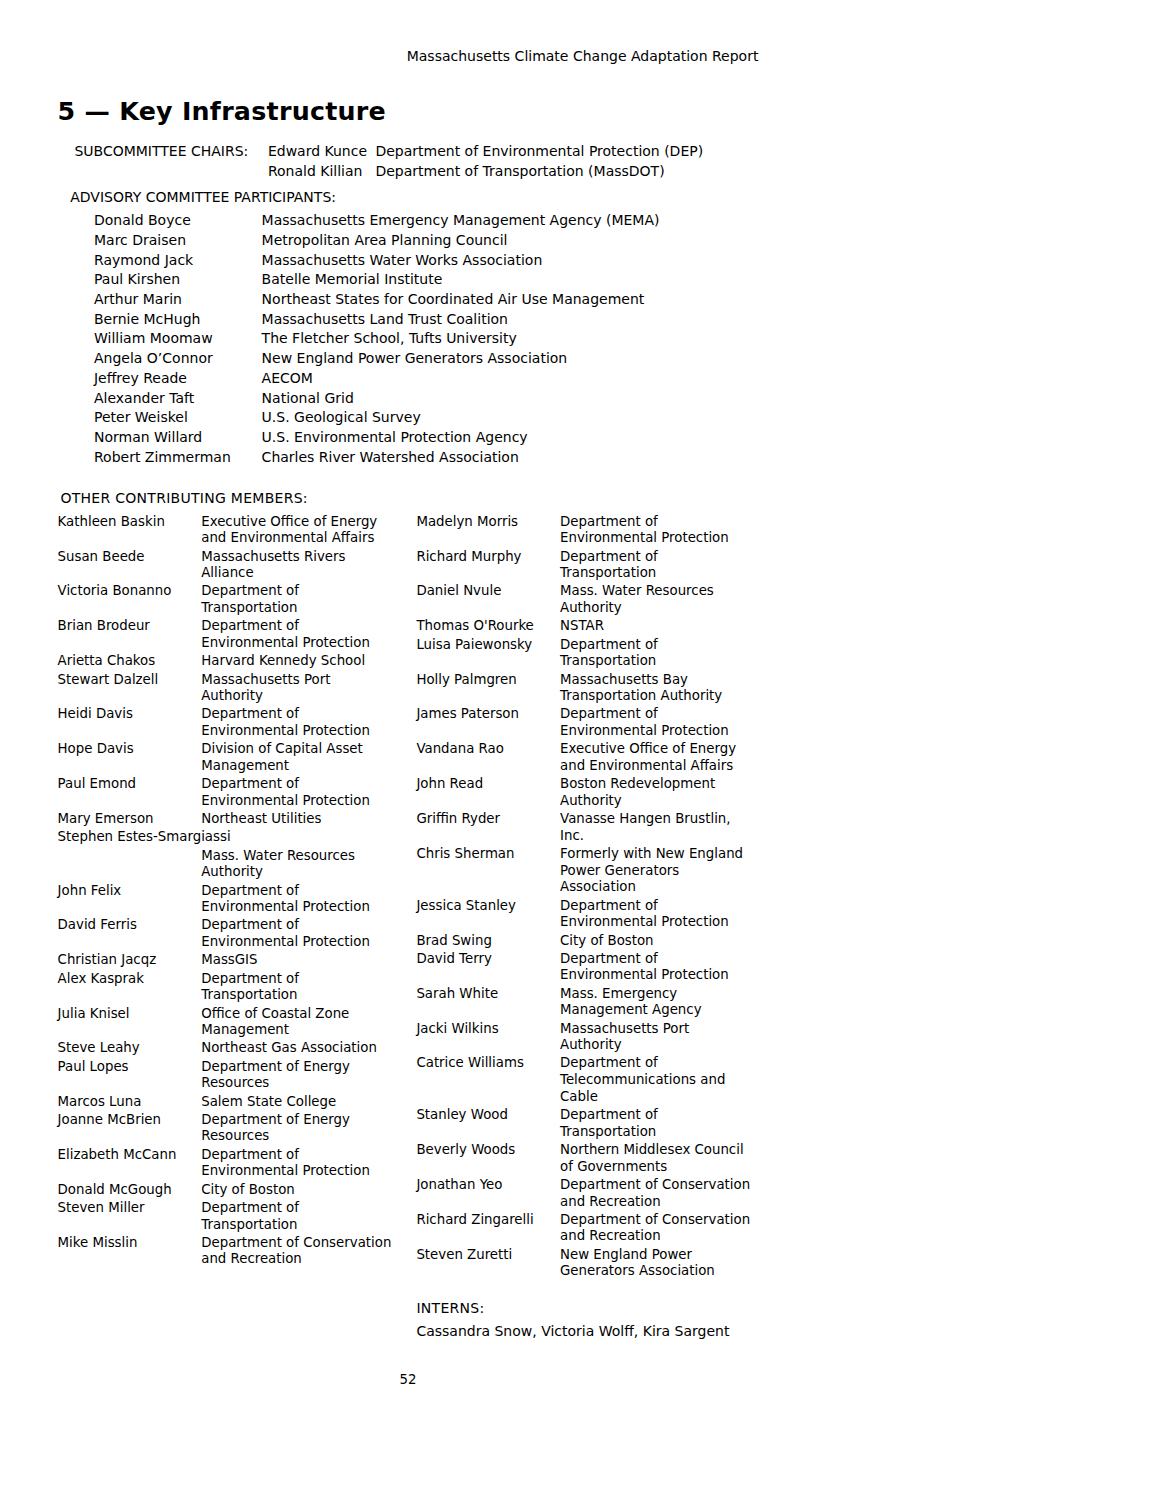Massachusetts Climate Change Adaptation Report
5 — Key Infrastructure
| SUBCOMMITTEE CHAIRS: | Edward Kunce | Department of Environmental Protection (DEP) |
| | Ronald Killian | Department of Transportation (MassDOT) |
ADVISORY COMMITTEE PARTICIPANTS:
| Donald Boyce | Massachusetts Emergency Management Agency (MEMA) |
| Marc Draisen | Metropolitan Area Planning Council |
| Raymond Jack | Massachusetts Water Works Association |
| Paul Kirshen | Batelle Memorial Institute |
| Arthur Marin | Northeast States for Coordinated Air Use Management |
| Bernie McHugh | Massachusetts Land Trust Coalition |
| William Moomaw | The Fletcher School, Tufts University |
| Angela O’Connor | New England Power Generators Association |
| Jeffrey Reade | AECOM |
| Alexander Taft | National Grid |
| Peter Weiskel | U.S. Geological Survey |
| Norman Willard | U.S. Environmental Protection Agency |
| Robert Zimmerman | Charles River Watershed Association |
OTHER CONTRIBUTING MEMBERS:
| Kathleen Baskin | Executive Office of Energy and Environmental Affairs |
| Susan Beede | Massachusetts Rivers Alliance |
| Victoria Bonanno | Department of Transportation |
| Brian Brodeur | Department of Environmental Protection |
| Arietta Chakos | Harvard Kennedy School |
| Stewart Dalzell | Massachusetts Port Authority |
| Heidi Davis | Department of Environmental Protection |
| Hope Davis | Division of Capital Asset Management |
| Paul Emond | Department of Environmental Protection |
| Mary Emerson | Northeast Utilities |
| Stephen Estes-Smargiassi |
| | Mass. Water Resources Authority |
| John Felix | Department of Environmental Protection |
| David Ferris | Department of Environmental Protection |
| Christian Jacqz | MassGIS |
| Alex Kasprak | Department of Transportation |
| Julia Knisel | Office of Coastal Zone Management |
| Steve Leahy | Northeast Gas Association |
| Paul Lopes | Department of Energy Resources |
| Marcos Luna | Salem State College |
| Joanne McBrien | Department of Energy Resources |
| Elizabeth McCann | Department of Environmental Protection |
| Donald McGough | City of Boston |
| Steven Miller | Department of Transportation |
| Mike Misslin | Department of Conservation and Recreation |
| Madelyn Morris | Department of Environmental Protection |
| Richard Murphy | Department of Transportation |
| Daniel Nvule | Mass. Water Resources Authority |
| Thomas O'Rourke | NSTAR |
| Luisa Paiewonsky | Department of Transportation |
| Holly Palmgren | Massachusetts Bay Transportation Authority |
| James Paterson | Department of Environmental Protection |
| Vandana Rao | Executive Office of Energy and Environmental Affairs |
| John Read | Boston Redevelopment Authority |
| Griffin Ryder | Vanasse Hangen Brustlin, Inc. |
| Chris Sherman | Formerly with New England Power Generators Association |
| Jessica Stanley | Department of Environmental Protection |
| Brad Swing | City of Boston |
| David Terry | Department of Environmental Protection |
| Sarah White | Mass. Emergency Management Agency |
| Jacki Wilkins | Massachusetts Port Authority |
| Catrice Williams | Department of Telecommunications and Cable |
| Stanley Wood | Department of Transportation |
| Beverly Woods | Northern Middlesex Council of Governments |
| Jonathan Yeo | Department of Conservation and Recreation |
| Richard Zingarelli | Department of Conservation and Recreation |
| Steven Zuretti | New England Power Generators Association |
INTERNS:
Cassandra Snow, Victoria Wolff, Kira Sargent
52